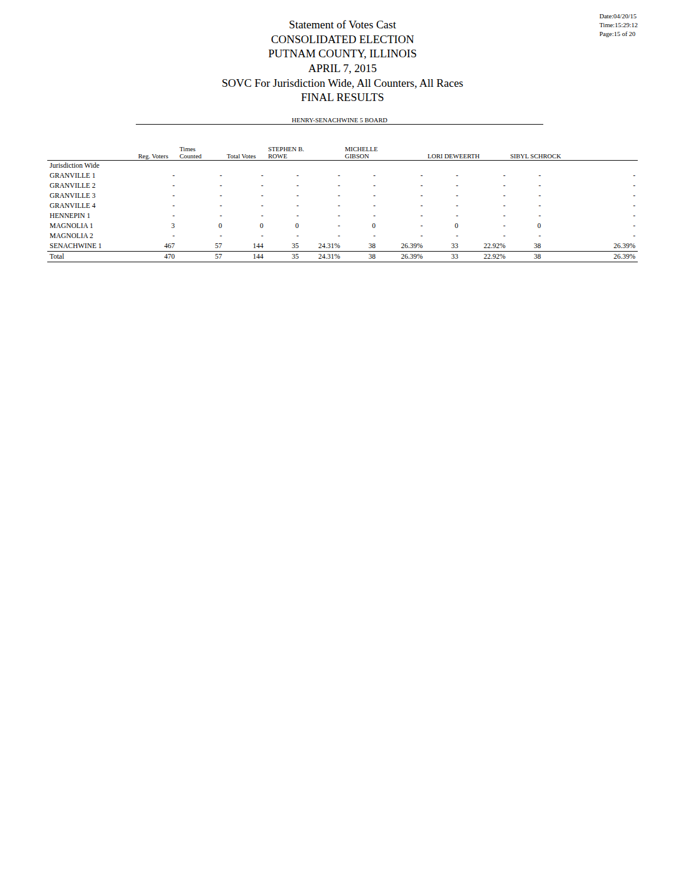Date:04/20/15
Time:15:29:12
Page:15 of 20
Statement of Votes Cast
CONSOLIDATED ELECTION
PUTNAM COUNTY, ILLINOIS
APRIL 7, 2015
SOVC For Jurisdiction Wide, All Counters, All Races
FINAL RESULTS
| | HENRY-SENACHWINE 5 BOARD |
| --- | --- |
| | Reg. Voters | Times Counted | Total Votes | STEPHEN B. ROWE | MICHELLE GIBSON | LORI DEWEERTH | SIBYL SCHROCK |
| Jurisdiction Wide | | | | | | | | | | |
| GRANVILLE 1 | - | - | - | - | - | - | - | - | - | - | - |
| GRANVILLE 2 | - | - | - | - | - | - | - | - | - | - | - |
| GRANVILLE 3 | - | - | - | - | - | - | - | - | - | - | - |
| GRANVILLE 4 | - | - | - | - | - | - | - | - | - | - | - |
| HENNEPIN 1 | - | - | - | - | - | - | - | - | - | - | - |
| MAGNOLIA 1 | 3 | 0 | 0 | 0 | - | 0 | - | 0 | - | 0 | - |
| MAGNOLIA 2 | - | - | - | - | - | - | - | - | - | - | - |
| SENACHWINE 1 | 467 | 57 | 144 | 35 | 24.31% | 38 | 26.39% | 33 | 22.92% | 38 | 26.39% |
| Total | 470 | 57 | 144 | 35 | 24.31% | 38 | 26.39% | 33 | 22.92% | 38 | 26.39% |